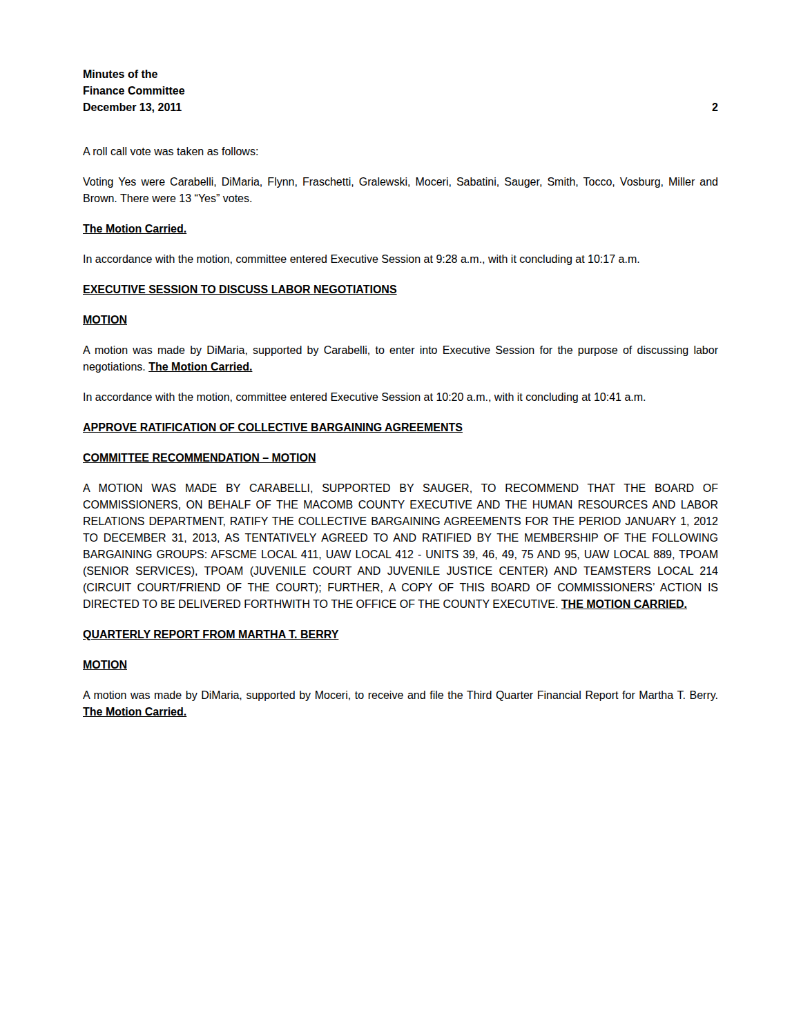Minutes of the Finance Committee December 13, 20112
A roll call vote was taken as follows:
Voting Yes were Carabelli, DiMaria, Flynn, Fraschetti, Gralewski, Moceri, Sabatini, Sauger, Smith, Tocco, Vosburg, Miller and Brown. There were 13 “Yes” votes.
The Motion Carried.
In accordance with the motion, committee entered Executive Session at 9:28 a.m., with it concluding at 10:17 a.m.
EXECUTIVE SESSION TO DISCUSS LABOR NEGOTIATIONS
MOTION
A motion was made by DiMaria, supported by Carabelli, to enter into Executive Session for the purpose of discussing labor negotiations. The Motion Carried.
In accordance with the motion, committee entered Executive Session at 10:20 a.m., with it concluding at 10:41 a.m.
APPROVE RATIFICATION OF COLLECTIVE BARGAINING AGREEMENTS
COMMITTEE RECOMMENDATION – MOTION
A MOTION WAS MADE BY CARABELLI, SUPPORTED BY SAUGER, TO RECOMMEND THAT THE BOARD OF COMMISSIONERS, ON BEHALF OF THE MACOMB COUNTY EXECUTIVE AND THE HUMAN RESOURCES AND LABOR RELATIONS DEPARTMENT, RATIFY THE COLLECTIVE BARGAINING AGREEMENTS FOR THE PERIOD JANUARY 1, 2012 TO DECEMBER 31, 2013, AS TENTATIVELY AGREED TO AND RATIFIED BY THE MEMBERSHIP OF THE FOLLOWING BARGAINING GROUPS: AFSCME LOCAL 411, UAW LOCAL 412 - UNITS 39, 46, 49, 75 AND 95, UAW LOCAL 889, TPOAM (SENIOR SERVICES), TPOAM (JUVENILE COURT AND JUVENILE JUSTICE CENTER) AND TEAMSTERS LOCAL 214 (CIRCUIT COURT/FRIEND OF THE COURT); FURTHER, A COPY OF THIS BOARD OF COMMISSIONERS’ ACTION IS DIRECTED TO BE DELIVERED FORTHWITH TO THE OFFICE OF THE COUNTY EXECUTIVE. THE MOTION CARRIED.
QUARTERLY REPORT FROM MARTHA T. BERRY
MOTION
A motion was made by DiMaria, supported by Moceri, to receive and file the Third Quarter Financial Report for Martha T. Berry. The Motion Carried.